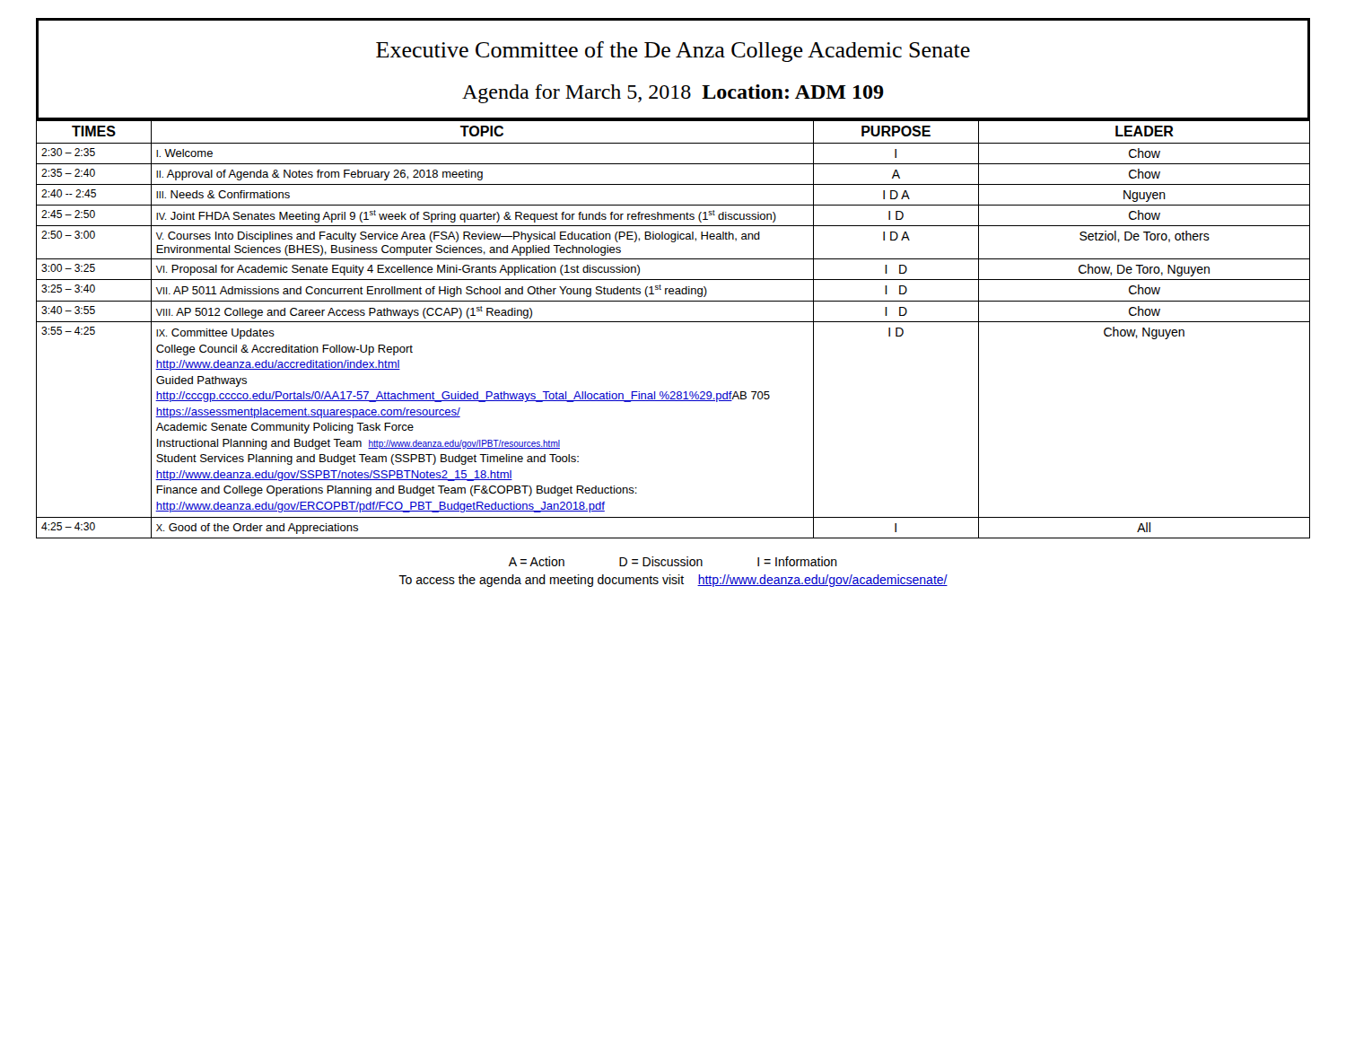Executive Committee of the De Anza College Academic Senate
Agenda for March 5, 2018 Location: ADM 109
| TIMES | TOPIC | PURPOSE | LEADER |
| --- | --- | --- | --- |
| 2:30 – 2:35 | I. Welcome | I | Chow |
| 2:35 – 2:40 | II. Approval of Agenda & Notes from February 26, 2018 meeting | A | Chow |
| 2:40 -- 2:45 | III. Needs & Confirmations | I D A | Nguyen |
| 2:45 – 2:50 | IV. Joint FHDA Senates Meeting April 9 (1 st week of Spring quarter) & Request for funds for refreshments (1 st discussion) | I D | Chow |
| 2:50 – 3:00 | V. Courses Into Disciplines and Faculty Service Area (FSA) Review—Physical Education (PE), Biological, Health, and Environmental Sciences (BHES), Business Computer Sciences, and Applied Technologies | I D A | Setziol, De Toro, others |
| 3:00 – 3:25 | VI. Proposal for Academic Senate Equity 4 Excellence Mini-Grants Application (1st discussion) | I D | Chow, De Toro, Nguyen |
| 3:25 – 3:40 | VII. AP 5011 Admissions and Concurrent Enrollment of High School and Other Young Students (1 st reading) | I D | Chow |
| 3:40 – 3:55 | VIII. AP 5012 College and Career Access Pathways (CCAP) (1 st Reading) | I D | Chow |
| 3:55 – 4:25 | IX. Committee Updates College Council & Accreditation Follow-Up Report http://www.deanza.edu/accreditation/index.html Guided Pathways http://cccgp.cccco.edu/Portals/0/AA17-57_Attachment_Guided_Pathways_Total_Allocation_Final %281%29.pdf AB 705 https://assessmentplacement.squarespace.com/resources/ Academic Senate Community Policing Task Force Instructional Planning and Budget Team http://www.deanza.edu/gov/IPBT/resources.html Student Services Planning and Budget Team (SSPBT) Budget Timeline and Tools: http://www.deanza.edu/gov/SSPBT/notes/SSPBTNotes2_15_18.html Finance and College Operations Planning and Budget Team (F&COPBT) Budget Reductions: http://www.deanza.edu/gov/ERCOPBT/pdf/FCO_PBT_BudgetReductions_Jan2018.pdf | I D | Chow, Nguyen |
| 4:25 – 4:30 | X. Good of the Order and Appreciations | I | All |
A = Action D = Discussion I = Information
To access the agenda and meeting documents visit http://www.deanza.edu/gov/academicsenate/